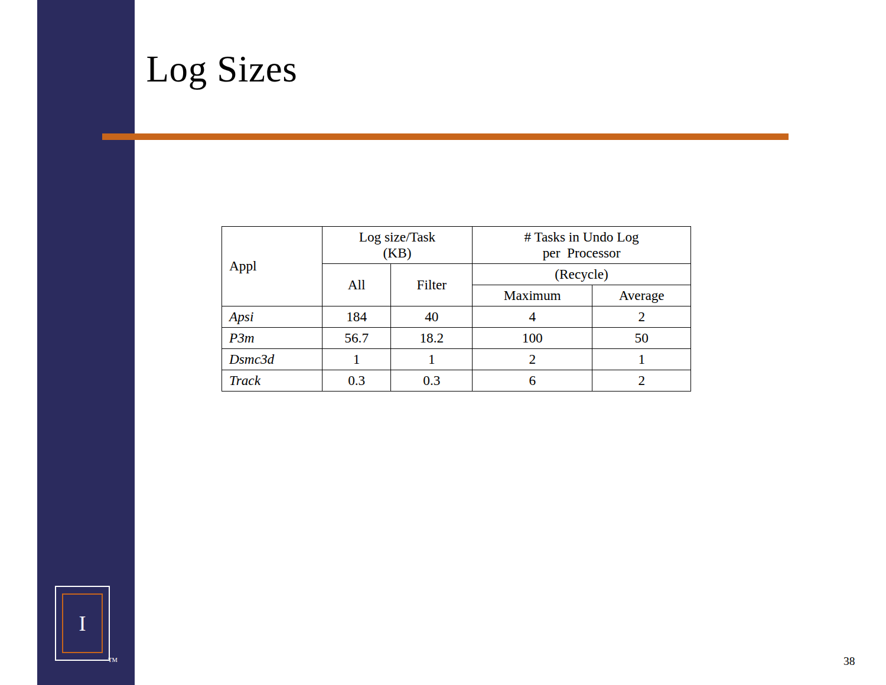Log Sizes
| Appl | Log size/Task (KB) | # Tasks in Undo Log per Processor |
| --- | --- | --- |
| All | Filter | (Recycle) |
| Maximum | Average |
| Apsi | 184 | 40 | 4 | 2 |
| P3m | 56.7 | 18.2 | 100 | 50 |
| Dsmc3d | 1 | 1 | 2 | 1 |
| Track | 0.3 | 0.3 | 6 | 2 |
I
TM
38